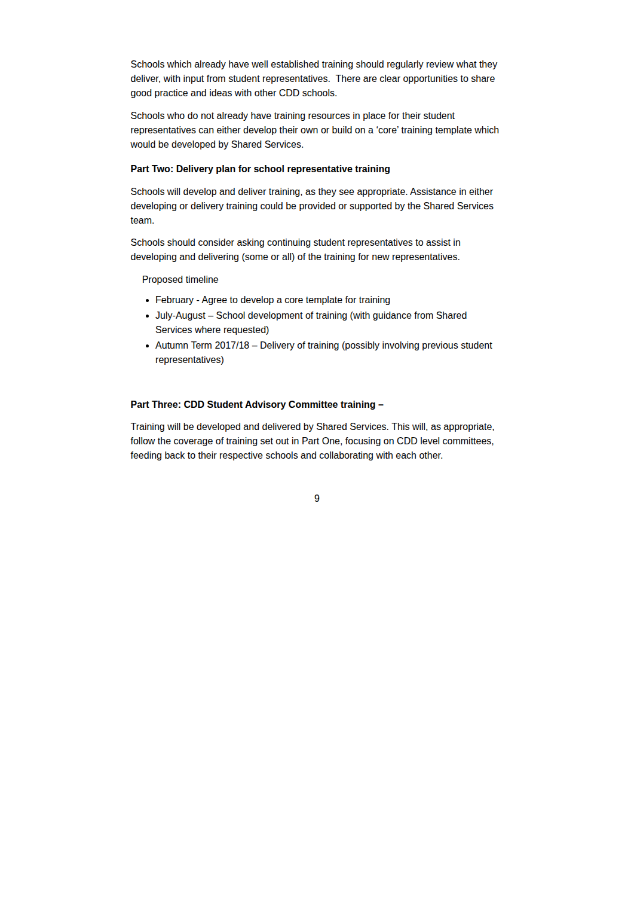Schools which already have well established training should regularly review what they deliver, with input from student representatives. There are clear opportunities to share good practice and ideas with other CDD schools.
Schools who do not already have training resources in place for their student representatives can either develop their own or build on a ‘core’ training template which would be developed by Shared Services.
Part Two: Delivery plan for school representative training
Schools will develop and deliver training, as they see appropriate. Assistance in either developing or delivery training could be provided or supported by the Shared Services team.
Schools should consider asking continuing student representatives to assist in developing and delivering (some or all) of the training for new representatives.
Proposed timeline
February - Agree to develop a core template for training
July-August – School development of training (with guidance from Shared Services where requested)
Autumn Term 2017/18 – Delivery of training (possibly involving previous student representatives)
Part Three: CDD Student Advisory Committee training –
Training will be developed and delivered by Shared Services. This will, as appropriate, follow the coverage of training set out in Part One, focusing on CDD level committees, feeding back to their respective schools and collaborating with each other.
9